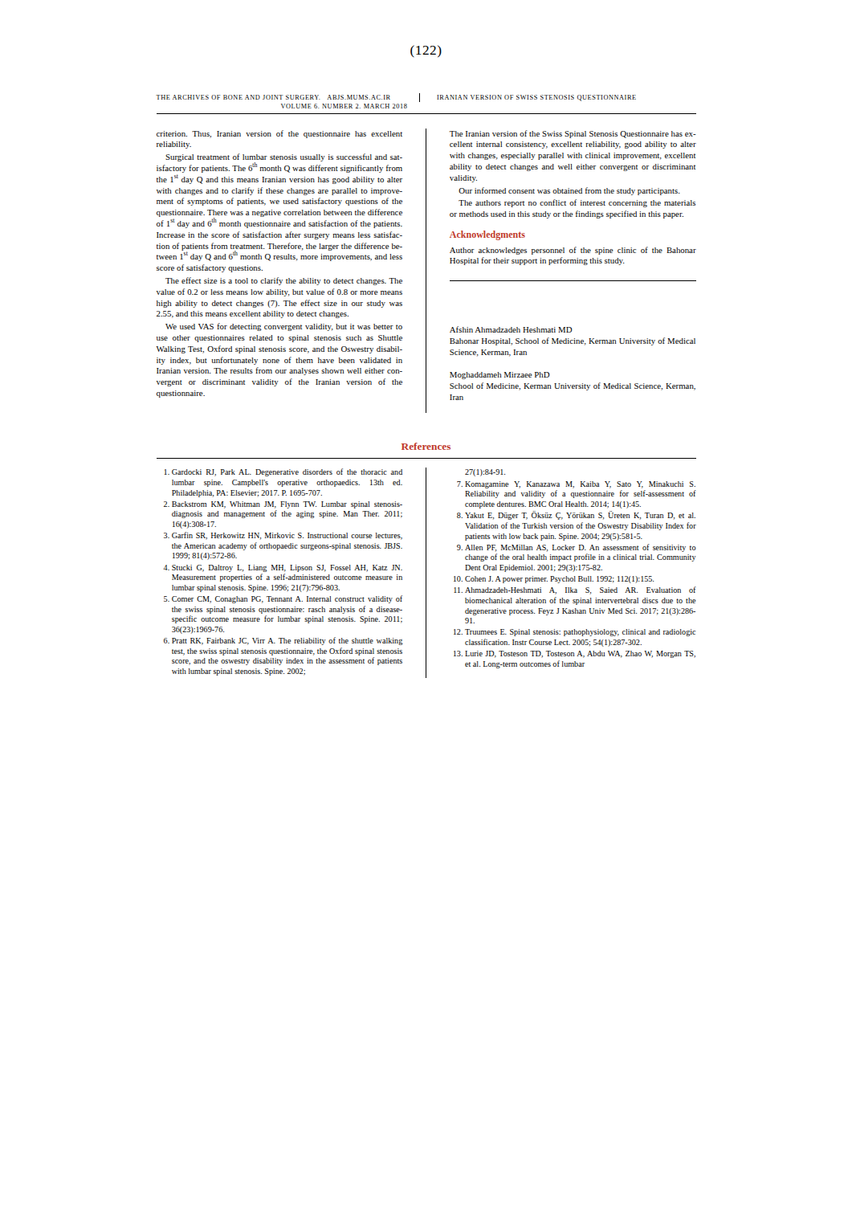(122)
THE ARCHIVES OF BONE AND JOINT SURGERY. ABJS.MUMS.AC.IR
VOLUME 6. NUMBER 2. MARCH 2018
IRANIAN VERSION OF SWISS STENOSIS QUESTIONNAIRE
criterion. Thus, Iranian version of the questionnaire has excellent reliability.
Surgical treatment of lumbar stenosis usually is successful and satisfactory for patients. The 6th month Q was different significantly from the 1st day Q and this means Iranian version has good ability to alter with changes and to clarify if these changes are parallel to improvement of symptoms of patients, we used satisfactory questions of the questionnaire. There was a negative correlation between the difference of 1st day and 6th month questionnaire and satisfaction of the patients. Increase in the score of satisfaction after surgery means less satisfaction of patients from treatment. Therefore, the larger the difference between 1st day Q and 6th month Q results, more improvements, and less score of satisfactory questions.
The effect size is a tool to clarify the ability to detect changes. The value of 0.2 or less means low ability, but value of 0.8 or more means high ability to detect changes (7). The effect size in our study was 2.55, and this means excellent ability to detect changes.
We used VAS for detecting convergent validity, but it was better to use other questionnaires related to spinal stenosis such as Shuttle Walking Test, Oxford spinal stenosis score, and the Oswestry disability index, but unfortunately none of them have been validated in Iranian version. The results from our analyses shown well either convergent or discriminant validity of the Iranian version of the questionnaire.
The Iranian version of the Swiss Spinal Stenosis Questionnaire has excellent internal consistency, excellent reliability, good ability to alter with changes, especially parallel with clinical improvement, excellent ability to detect changes and well either convergent or discriminant validity.
Our informed consent was obtained from the study participants.
The authors report no conflict of interest concerning the materials or methods used in this study or the findings specified in this paper.
Acknowledgments
Author acknowledges personnel of the spine clinic of the Bahonar Hospital for their support in performing this study.
Afshin Ahmadzadeh Heshmati MD
Bahonar Hospital, School of Medicine, Kerman University of Medical Science, Kerman, Iran
Moghaddameh Mirzaee PhD
School of Medicine, Kerman University of Medical Science, Kerman, Iran
References
Gardocki RJ, Park AL. Degenerative disorders of the thoracic and lumbar spine. Campbell's operative orthopaedics. 13th ed. Philadelphia, PA: Elsevier; 2017. P. 1695-707.
Backstrom KM, Whitman JM, Flynn TW. Lumbar spinal stenosis-diagnosis and management of the aging spine. Man Ther. 2011; 16(4):308-17.
Garfin SR, Herkowitz HN, Mirkovic S. Instructional course lectures, the American academy of orthopaedic surgeons-spinal stenosis. JBJS. 1999; 81(4):572-86.
Stucki G, Daltroy L, Liang MH, Lipson SJ, Fossel AH, Katz JN. Measurement properties of a self-administered outcome measure in lumbar spinal stenosis. Spine. 1996; 21(7):796-803.
Comer CM, Conaghan PG, Tennant A. Internal construct validity of the swiss spinal stenosis questionnaire: rasch analysis of a disease-specific outcome measure for lumbar spinal stenosis. Spine. 2011; 36(23):1969-76.
Pratt RK, Fairbank JC, Virr A. The reliability of the shuttle walking test, the swiss spinal stenosis questionnaire, the Oxford spinal stenosis score, and the oswestry disability index in the assessment of patients with lumbar spinal stenosis. Spine. 2002;
27(1):84-91.
Komagamine Y, Kanazawa M, Kaiba Y, Sato Y, Minakuchi S. Reliability and validity of a questionnaire for self-assessment of complete dentures. BMC Oral Health. 2014; 14(1):45.
Yakut E, Düger T, Öksüz Ç, Yörükan S, Üreten K, Turan D, et al. Validation of the Turkish version of the Oswestry Disability Index for patients with low back pain. Spine. 2004; 29(5):581-5.
Allen PF, McMillan AS, Locker D. An assessment of sensitivity to change of the oral health impact profile in a clinical trial. Community Dent Oral Epidemiol. 2001; 29(3):175-82.
Cohen J. A power primer. Psychol Bull. 1992; 112(1):155.
Ahmadzadeh-Heshmati A, Ilka S, Saied AR. Evaluation of biomechanical alteration of the spinal intervertebral discs due to the degenerative process. Feyz J Kashan Univ Med Sci. 2017; 21(3):286-91.
Truumees E. Spinal stenosis: pathophysiology, clinical and radiologic classification. Instr Course Lect. 2005; 54(1):287-302.
Lurie JD, Tosteson TD, Tosteson A, Abdu WA, Zhao W, Morgan TS, et al. Long-term outcomes of lumbar